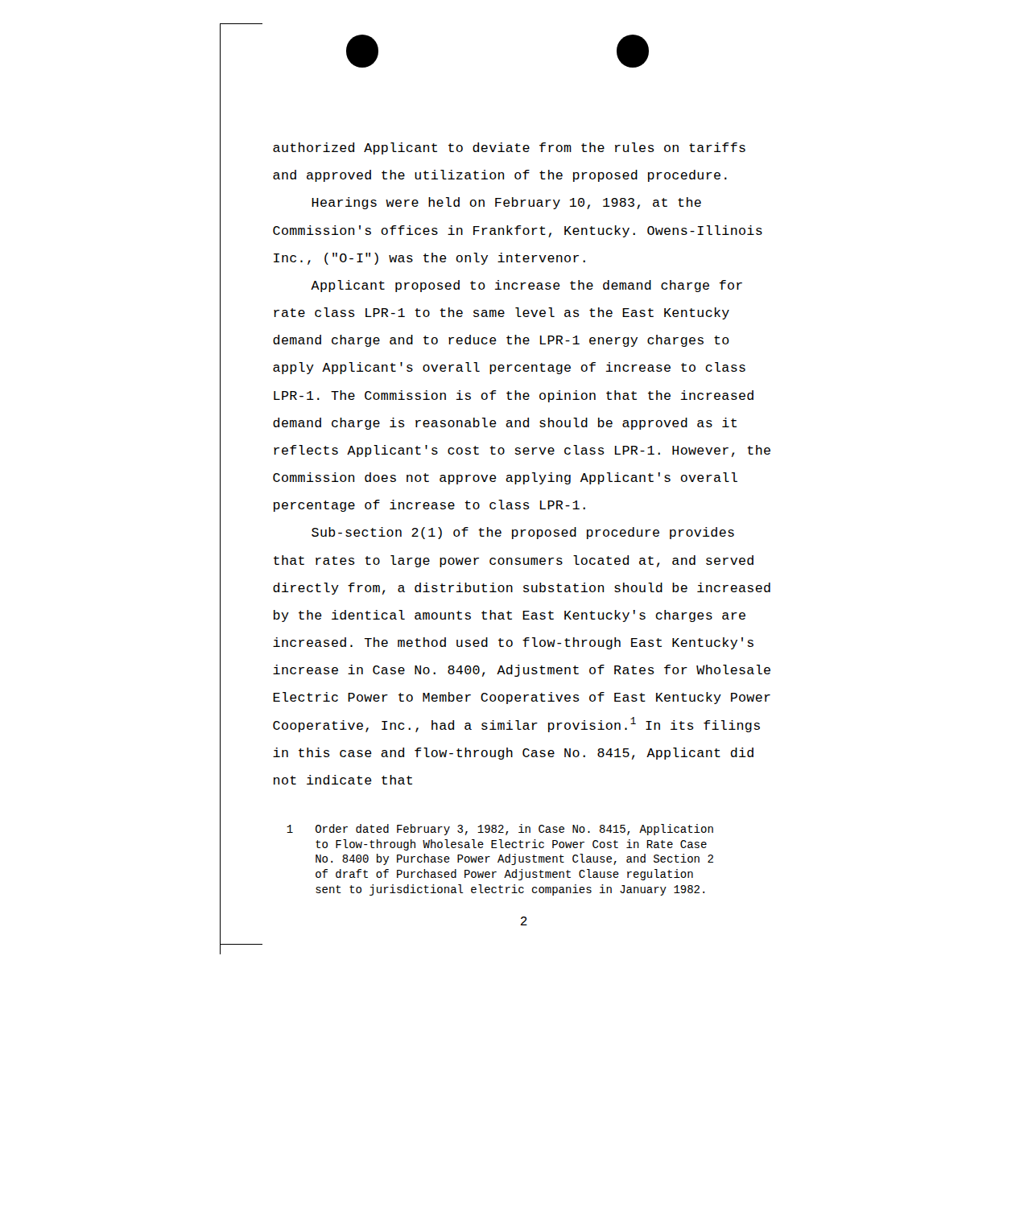authorized Applicant to deviate from the rules on tariffs and approved the utilization of the proposed procedure.
Hearings were held on February 10, 1983, at the Commission's offices in Frankfort, Kentucky. Owens-Illinois Inc., ("O-I") was the only intervenor.
Applicant proposed to increase the demand charge for rate class LPR-1 to the same level as the East Kentucky demand charge and to reduce the LPR-1 energy charges to apply Applicant's overall percentage of increase to class LPR-1. The Commission is of the opinion that the increased demand charge is reasonable and should be approved as it reflects Applicant's cost to serve class LPR-1. However, the Commission does not approve applying Applicant's overall percentage of increase to class LPR-1.
Sub-section 2(1) of the proposed procedure provides that rates to large power consumers located at, and served directly from, a distribution substation should be increased by the identical amounts that East Kentucky's charges are increased. The method used to flow-through East Kentucky's increase in Case No. 8400, Adjustment of Rates for Wholesale Electric Power to Member Cooperatives of East Kentucky Power Cooperative, Inc., had a similar provision.1 In its filings in this case and flow-through Case No. 8415, Applicant did not indicate that
1
Order dated February 3, 1982, in Case No. 8415, Application to Flow-through Wholesale Electric Power Cost in Rate Case No. 8400 by Purchase Power Adjustment Clause, and Section 2 of draft of Purchased Power Adjustment Clause regulation sent to jurisdictional electric companies in January 1982.
2